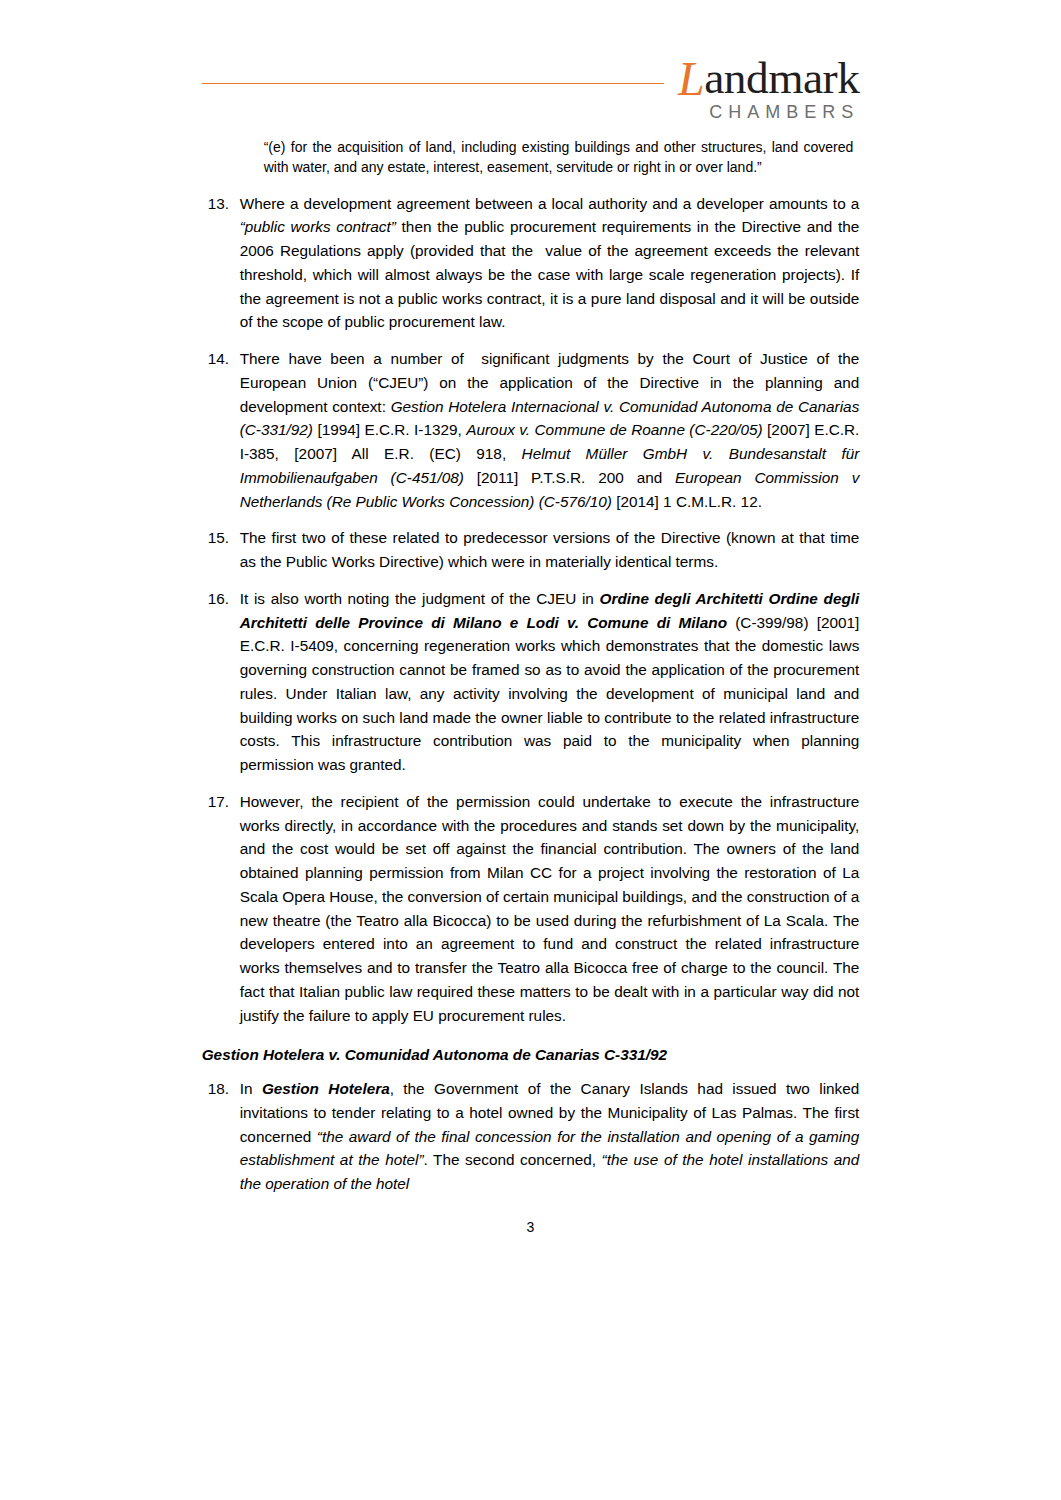Landmark Chambers
“(e) for the acquisition of land, including existing buildings and other structures, land covered with water, and any estate, interest, easement, servitude or right in or over land.”
Where a development agreement between a local authority and a developer amounts to a “public works contract” then the public procurement requirements in the Directive and the 2006 Regulations apply (provided that the value of the agreement exceeds the relevant threshold, which will almost always be the case with large scale regeneration projects). If the agreement is not a public works contract, it is a pure land disposal and it will be outside of the scope of public procurement law.
There have been a number of significant judgments by the Court of Justice of the European Union (“CJEU”) on the application of the Directive in the planning and development context: Gestion Hotelera Internacional v. Comunidad Autonoma de Canarias (C-331/92) [1994] E.C.R. I-1329, Auroux v. Commune de Roanne (C-220/05) [2007] E.C.R. I-385, [2007] All E.R. (EC) 918, Helmut Müller GmbH v. Bundesanstalt für Immobilienaufgaben (C-451/08) [2011] P.T.S.R. 200 and European Commission v Netherlands (Re Public Works Concession) (C-576/10) [2014] 1 C.M.L.R. 12.
The first two of these related to predecessor versions of the Directive (known at that time as the Public Works Directive) which were in materially identical terms.
It is also worth noting the judgment of the CJEU in Ordine degli Architetti Ordine degli Architetti delle Province di Milano e Lodi v. Comune di Milano (C-399/98) [2001] E.C.R. I-5409, concerning regeneration works which demonstrates that the domestic laws governing construction cannot be framed so as to avoid the application of the procurement rules. Under Italian law, any activity involving the development of municipal land and building works on such land made the owner liable to contribute to the related infrastructure costs. This infrastructure contribution was paid to the municipality when planning permission was granted.
However, the recipient of the permission could undertake to execute the infrastructure works directly, in accordance with the procedures and stands set down by the municipality, and the cost would be set off against the financial contribution. The owners of the land obtained planning permission from Milan CC for a project involving the restoration of La Scala Opera House, the conversion of certain municipal buildings, and the construction of a new theatre (the Teatro alla Bicocca) to be used during the refurbishment of La Scala. The developers entered into an agreement to fund and construct the related infrastructure works themselves and to transfer the Teatro alla Bicocca free of charge to the council. The fact that Italian public law required these matters to be dealt with in a particular way did not justify the failure to apply EU procurement rules.
Gestion Hotelera v. Comunidad Autonoma de Canarias C-331/92
In Gestion Hotelera, the Government of the Canary Islands had issued two linked invitations to tender relating to a hotel owned by the Municipality of Las Palmas. The first concerned “the award of the final concession for the installation and opening of a gaming establishment at the hotel”. The second concerned, “the use of the hotel installations and the operation of the hotel
3